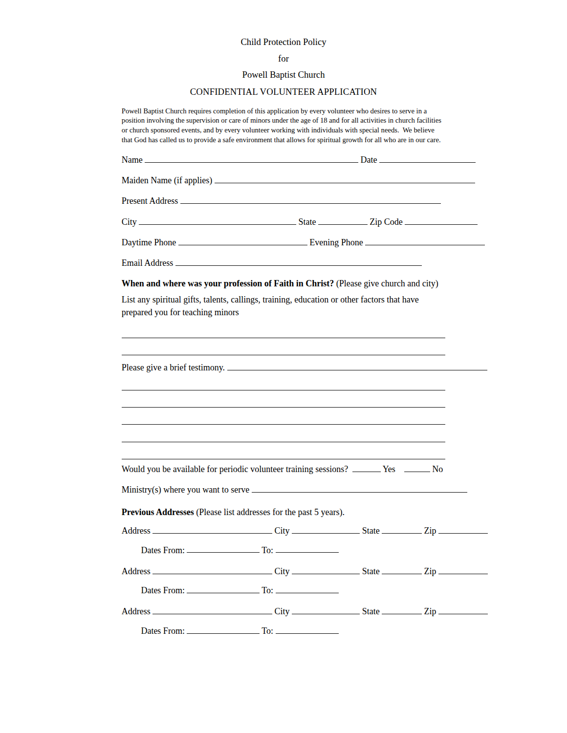Child Protection Policy
for
Powell Baptist Church
CONFIDENTIAL VOLUNTEER APPLICATION
Powell Baptist Church requires completion of this application by every volunteer who desires to serve in a position involving the supervision or care of minors under the age of 18 and for all activities in church facilities or church sponsored events, and by every volunteer working with individuals with special needs. We believe that God has called us to provide a safe environment that allows for spiritual growth for all who are in our care.
Name Date
Maiden Name (if applies)
Present Address
City State Zip Code
Daytime Phone Evening Phone
Email Address
When and where was your profession of Faith in Christ? (Please give church and city)
List any spiritual gifts, talents, callings, training, education or other factors that have prepared you for teaching minors
Please give a brief testimony.
Would you be available for periodic volunteer training sessions? Yes No
Ministry(s) where you want to serve
Previous Addresses (Please list addresses for the past 5 years).
Address City State Zip
Dates From: To:
Address City State Zip
Dates From: To:
Address City State Zip
Dates From: To: